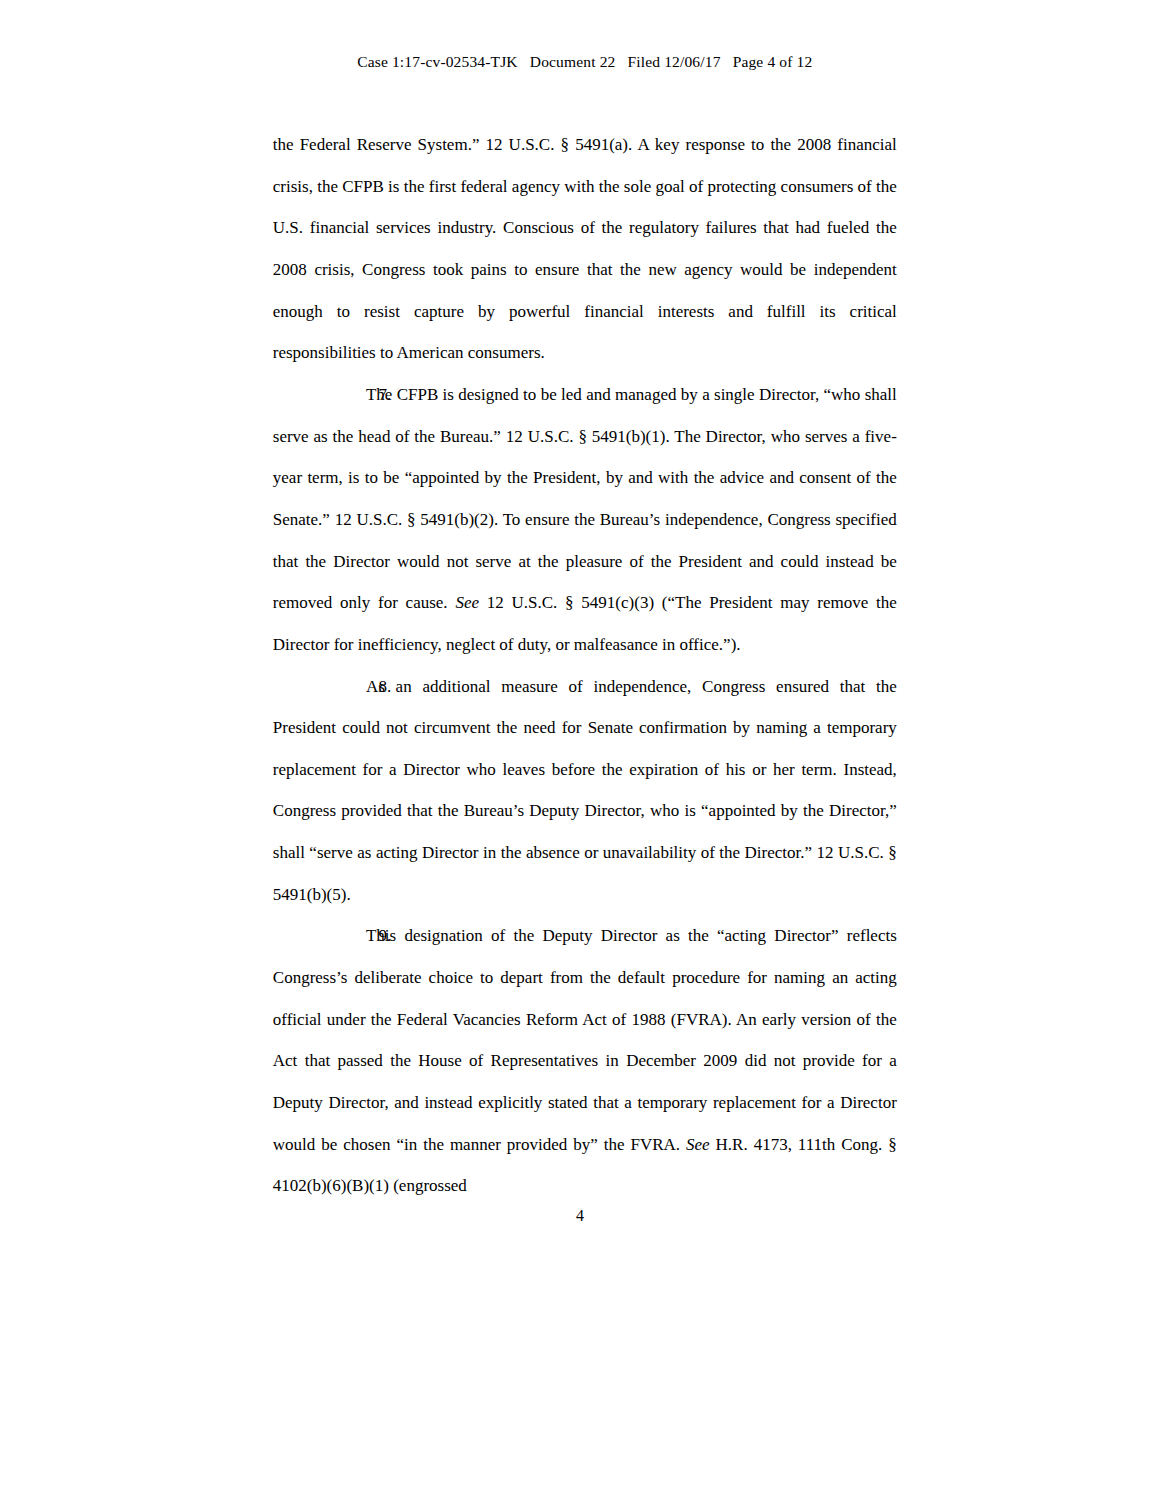Case 1:17-cv-02534-TJK Document 22 Filed 12/06/17 Page 4 of 12
the Federal Reserve System.” 12 U.S.C. § 5491(a). A key response to the 2008 financial crisis, the CFPB is the first federal agency with the sole goal of protecting consumers of the U.S. financial services industry. Conscious of the regulatory failures that had fueled the 2008 crisis, Congress took pains to ensure that the new agency would be independent enough to resist capture by powerful financial interests and fulfill its critical responsibilities to American consumers.
7. The CFPB is designed to be led and managed by a single Director, “who shall serve as the head of the Bureau.” 12 U.S.C. § 5491(b)(1). The Director, who serves a five-year term, is to be “appointed by the President, by and with the advice and consent of the Senate.” 12 U.S.C. § 5491(b)(2). To ensure the Bureau’s independence, Congress specified that the Director would not serve at the pleasure of the President and could instead be removed only for cause. See 12 U.S.C. § 5491(c)(3) (“The President may remove the Director for inefficiency, neglect of duty, or malfeasance in office.”).
8. As an additional measure of independence, Congress ensured that the President could not circumvent the need for Senate confirmation by naming a temporary replacement for a Director who leaves before the expiration of his or her term. Instead, Congress provided that the Bureau’s Deputy Director, who is “appointed by the Director,” shall “serve as acting Director in the absence or unavailability of the Director.” 12 U.S.C. § 5491(b)(5).
9. This designation of the Deputy Director as the “acting Director” reflects Congress’s deliberate choice to depart from the default procedure for naming an acting official under the Federal Vacancies Reform Act of 1988 (FVRA). An early version of the Act that passed the House of Representatives in December 2009 did not provide for a Deputy Director, and instead explicitly stated that a temporary replacement for a Director would be chosen “in the manner provided by” the FVRA. See H.R. 4173, 111th Cong. § 4102(b)(6)(B)(1) (engrossed
4